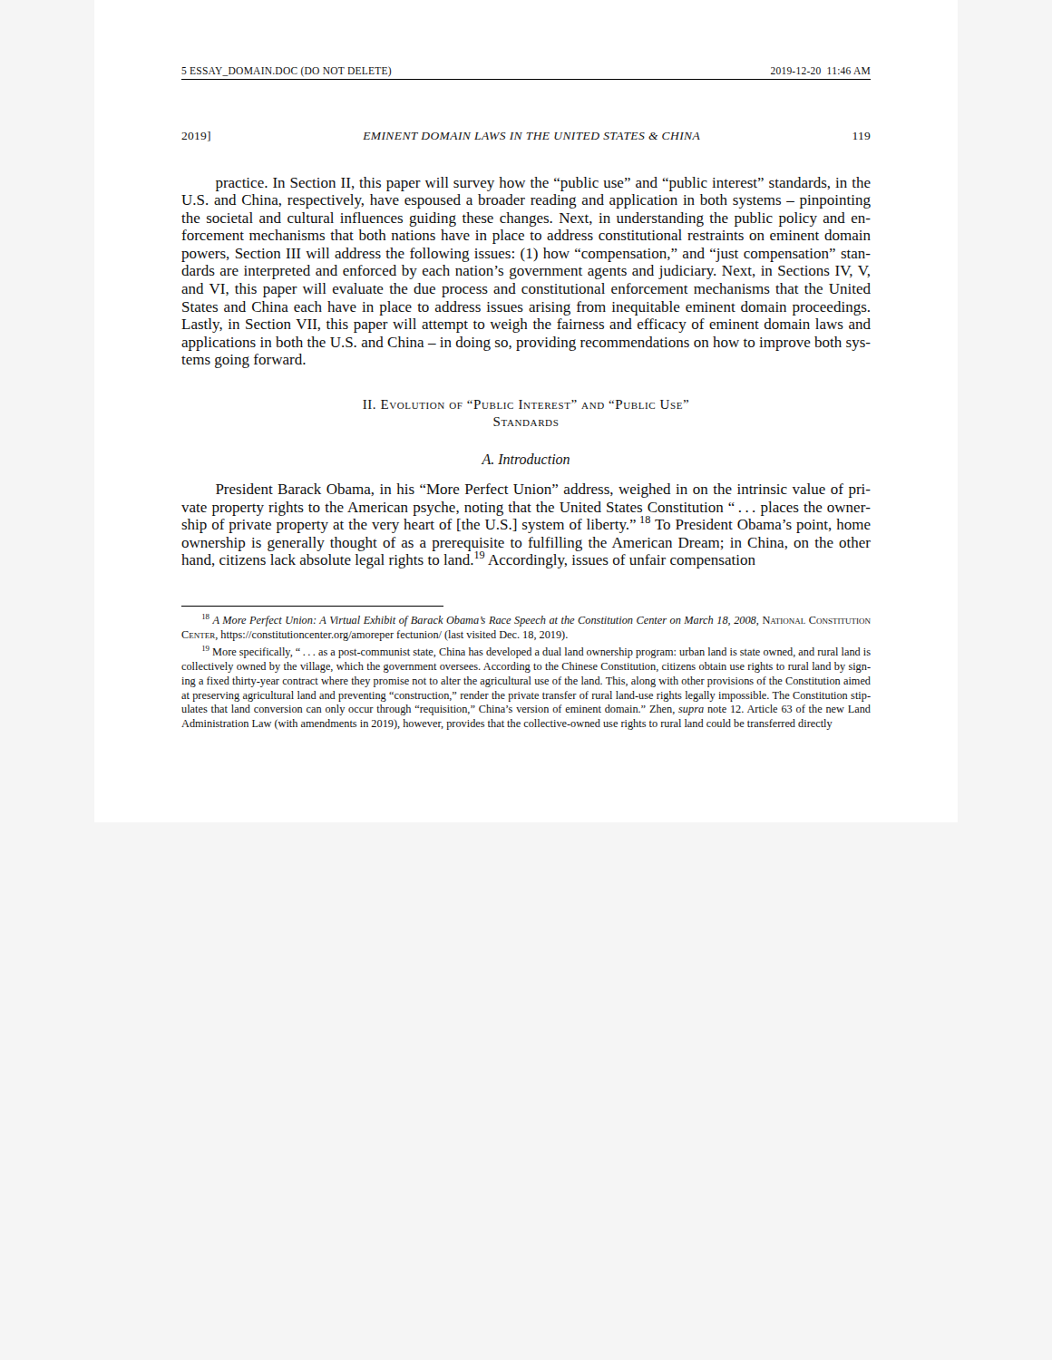5 ESSAY_DOMAIN.DOC (DO NOT DELETE) 2019-12-20 11:46 AM
2019] Eminent Domain Laws in the United States & China 119
practice. In Section II, this paper will survey how the “public use” and “public interest” standards, in the U.S. and China, respectively, have espoused a broader reading and application in both systems – pinpointing the societal and cultural influences guiding these changes. Next, in understanding the public policy and enforcement mechanisms that both nations have in place to address constitutional restraints on eminent domain powers, Section III will address the following issues: (1) how “compensation,” and “just compensation” standards are interpreted and enforced by each nation’s government agents and judiciary. Next, in Sections IV, V, and VI, this paper will evaluate the due process and constitutional enforcement mechanisms that the United States and China each have in place to address issues arising from inequitable eminent domain proceedings. Lastly, in Section VII, this paper will attempt to weigh the fairness and efficacy of eminent domain laws and applications in both the U.S. and China – in doing so, providing recommendations on how to improve both systems going forward.
II. Evolution of “Public Interest” and “Public Use”
Standards
A. Introduction
President Barack Obama, in his “More Perfect Union” address, weighed in on the intrinsic value of private property rights to the American psyche, noting that the United States Constitution “ . . . places the ownership of private property at the very heart of [the U.S.] system of liberty.” 18 To President Obama’s point, home ownership is generally thought of as a prerequisite to fulfilling the American Dream; in China, on the other hand, citizens lack absolute legal rights to land.19 Accordingly, issues of unfair compensation
18 A More Perfect Union: A Virtual Exhibit of Barack Obama’s Race Speech at the Constitution Center on March 18, 2008, National Constitution Center, https://constitutioncenter.org/amoreper fectunion/ (last visited Dec. 18, 2019).
19 More specifically, “ . . . as a post-communist state, China has developed a dual land ownership program: urban land is state owned, and rural land is collectively owned by the village, which the government oversees. According to the Chinese Constitution, citizens obtain use rights to rural land by signing a fixed thirty-year contract where they promise not to alter the agricultural use of the land. This, along with other provisions of the Constitution aimed at preserving agricultural land and preventing “construction,” render the private transfer of rural land-use rights legally impossible. The Constitution stipulates that land conversion can only occur through “requisition,” China’s version of eminent domain.” Zhen, supra note 12. Article 63 of the new Land Administration Law (with amendments in 2019), however, provides that the collective-owned use rights to rural land could be transferred directly